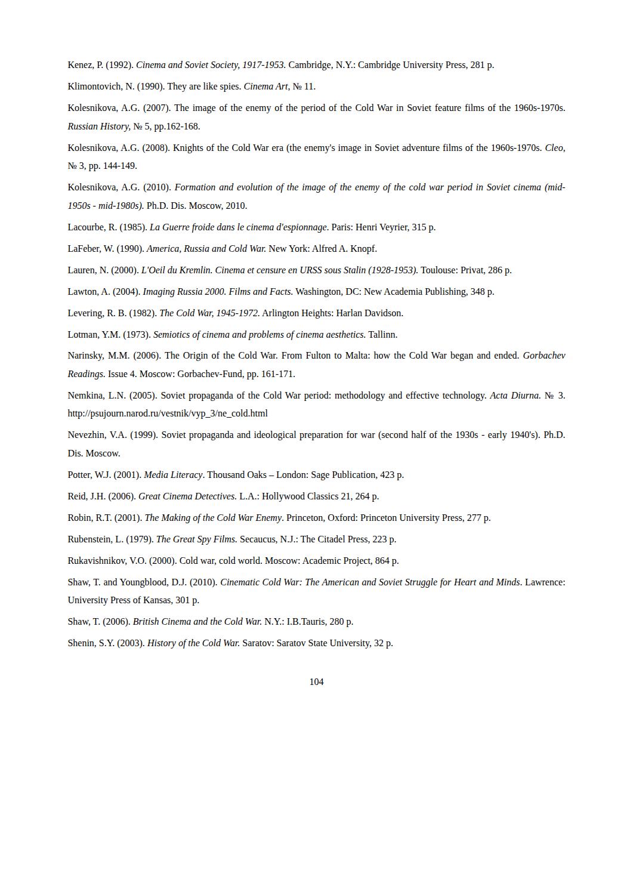Kenez, P. (1992). Cinema and Soviet Society, 1917-1953. Cambridge, N.Y.: Cambridge University Press, 281 p.
Klimontovich, N. (1990). They are like spies. Cinema Art, № 11.
Kolesnikova, A.G. (2007). The image of the enemy of the period of the Cold War in Soviet feature films of the 1960s-1970s. Russian History, № 5, pp.162-168.
Kolesnikova, A.G. (2008). Knights of the Cold War era (the enemy's image in Soviet adventure films of the 1960s-1970s. Cleo, № 3, pp. 144-149.
Kolesnikova, A.G. (2010). Formation and evolution of the image of the enemy of the cold war period in Soviet cinema (mid-1950s - mid-1980s). Ph.D. Dis. Moscow, 2010.
Lacourbe, R. (1985). La Guerre froide dans le cinema d'espionnage. Paris: Henri Veyrier, 315 p.
LaFeber, W. (1990). America, Russia and Cold War. New York: Alfred A. Knopf.
Lauren, N. (2000). L'Oeil du Kremlin. Cinema et censure en URSS sous Stalin (1928-1953). Toulouse: Privat, 286 p.
Lawton, A. (2004). Imaging Russia 2000. Films and Facts. Washington, DC: New Academia Publishing, 348 p.
Levering, R. B. (1982). The Cold War, 1945-1972. Arlington Heights: Harlan Davidson.
Lotman, Y.M. (1973). Semiotics of cinema and problems of cinema aesthetics. Tallinn.
Narinsky, M.M. (2006). The Origin of the Cold War. From Fulton to Malta: how the Cold War began and ended. Gorbachev Readings. Issue 4. Moscow: Gorbachev-Fund, pp. 161-171.
Nemkina, L.N. (2005). Soviet propaganda of the Cold War period: methodology and effective technology. Acta Diurna. № 3. http://psujourn.narod.ru/vestnik/vyp_3/ne_cold.html
Nevezhin, V.A. (1999). Soviet propaganda and ideological preparation for war (second half of the 1930s - early 1940's). Ph.D. Dis. Moscow.
Potter, W.J. (2001). Media Literacy. Thousand Oaks – London: Sage Publication, 423 p.
Reid, J.H. (2006). Great Cinema Detectives. L.A.: Hollywood Classics 21, 264 p.
Robin, R.T. (2001). The Making of the Cold War Enemy. Princeton, Oxford: Princeton University Press, 277 p.
Rubenstein, L. (1979). The Great Spy Films. Secaucus, N.J.: The Citadel Press, 223 p.
Rukavishnikov, V.O. (2000). Cold war, cold world. Moscow: Academic Project, 864 p.
Shaw, T. and Youngblood, D.J. (2010). Cinematic Cold War: The American and Soviet Struggle for Heart and Minds. Lawrence: University Press of Kansas, 301 p.
Shaw, T. (2006). British Cinema and the Cold War. N.Y.: I.B.Tauris, 280 p.
Shenin, S.Y. (2003). History of the Cold War. Saratov: Saratov State University, 32 p.
104